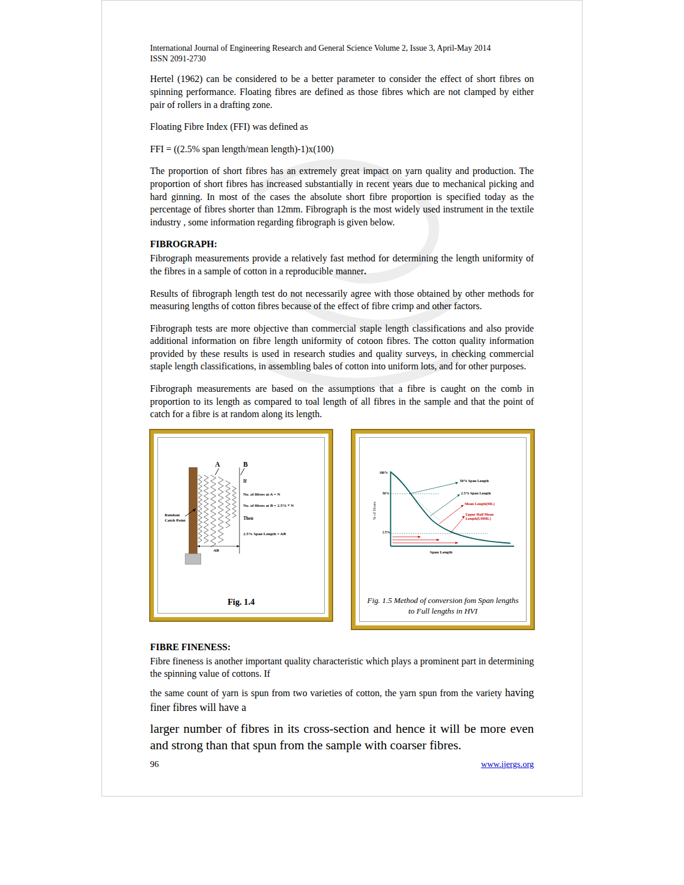International Journal of Engineering Research and General Science Volume 2, Issue 3, April-May 2014
ISSN 2091-2730
Hertel (1962) can be considered to be a better parameter to consider the effect of short fibres on spinning performance. Floating fibres are defined as those fibres which are not clamped by either pair of rollers in a drafting zone.
Floating Fibre Index (FFI) was defined as
FFI = ((2.5% span length/mean length)-1)x(100)
The proportion of short fibres has an extremely great impact on yarn quality and production. The proportion of short fibres has increased substantially in recent years due to mechanical picking and hard ginning. In most of the cases the absolute short fibre proportion is specified today as the percentage of fibres shorter than 12mm. Fibrograph is the most widely used instrument in the textile industry , some information regarding fibrograph is given below.
FIBROGRAPH:
Fibrograph measurements provide a relatively fast method for determining the length uniformity of the fibres in a sample of cotton in a reproducible manner.
Results of fibrograph length test do not necessarily agree with those obtained by other methods for measuring lengths of cotton fibres because of the effect of fibre crimp and other factors.
Fibrograph tests are more objective than commercial staple length classifications and also provide additional information on fibre length uniformity of cotoon fibres. The cotton quality information provided by these results is used in research studies and quality surveys, in checking commercial staple length classifications, in assembling bales of cotton into uniform lots, and for other purposes.
Fibrograph measurements are based on the assumptions that a fibre is caught on the comb in proportion to its length as compared to toal length of all fibres in the sample and that the point of catch for a fibre is at random along its length.
A B Random Catch Point AB If No. of fibres at A = N No. of fibres at B = 2.5% * N Then 2.5% Span Length = AB
Fig. 1.4
% of fibres 100% 50% 2.5% 50% Span Length 2.5% Span Length Mean Length(ML) Upper Half Mean Length(UHML) Span Length
Fig. 1.5 Method of conversion fom Span lengths to Full lengths in HVI
FIBRE FINENESS:
Fibre fineness is another important quality characteristic which plays a prominent part in determining the spinning value of cottons. If
the same count of yarn is spun from two varieties of cotton, the yarn spun from the variety having finer fibres will have a
larger number of fibres in its cross-section and hence it will be more even and strong than that spun from the sample with coarser fibres.
96 www.ijergs.org